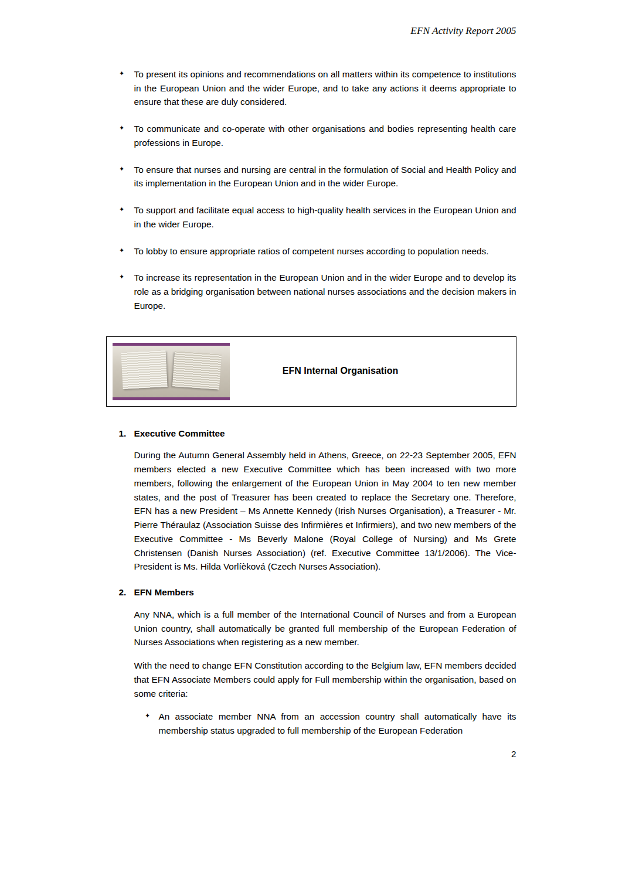EFN Activity Report 2005
To present its opinions and recommendations on all matters within its competence to institutions in the European Union and the wider Europe, and to take any actions it deems appropriate to ensure that these are duly considered.
To communicate and co-operate with other organisations and bodies representing health care professions in Europe.
To ensure that nurses and nursing are central in the formulation of Social and Health Policy and its implementation in the European Union and in the wider Europe.
To support and facilitate equal access to high-quality health services in the European Union and in the wider Europe.
To lobby to ensure appropriate ratios of competent nurses according to population needs.
To increase its representation in the European Union and in the wider Europe and to develop its role as a bridging organisation between national nurses associations and the decision makers in Europe.
EFN Internal Organisation
1. Executive Committee
During the Autumn General Assembly held in Athens, Greece, on 22-23 September 2005, EFN members elected a new Executive Committee which has been increased with two more members, following the enlargement of the European Union in May 2004 to ten new member states, and the post of Treasurer has been created to replace the Secretary one. Therefore, EFN has a new President – Ms Annette Kennedy (Irish Nurses Organisation), a Treasurer - Mr. Pierre Théraulaz (Association Suisse des Infirmières et Infirmiers), and two new members of the Executive Committee - Ms Beverly Malone (Royal College of Nursing) and Ms Grete Christensen (Danish Nurses Association) (ref. Executive Committee 13/1/2006). The Vice-President is Ms. Hilda Vorlíèková (Czech Nurses Association).
2. EFN Members
Any NNA, which is a full member of the International Council of Nurses and from a European Union country, shall automatically be granted full membership of the European Federation of Nurses Associations when registering as a new member.
With the need to change EFN Constitution according to the Belgium law, EFN members decided that EFN Associate Members could apply for Full membership within the organisation, based on some criteria:
An associate member NNA from an accession country shall automatically have its membership status upgraded to full membership of the European Federation
2